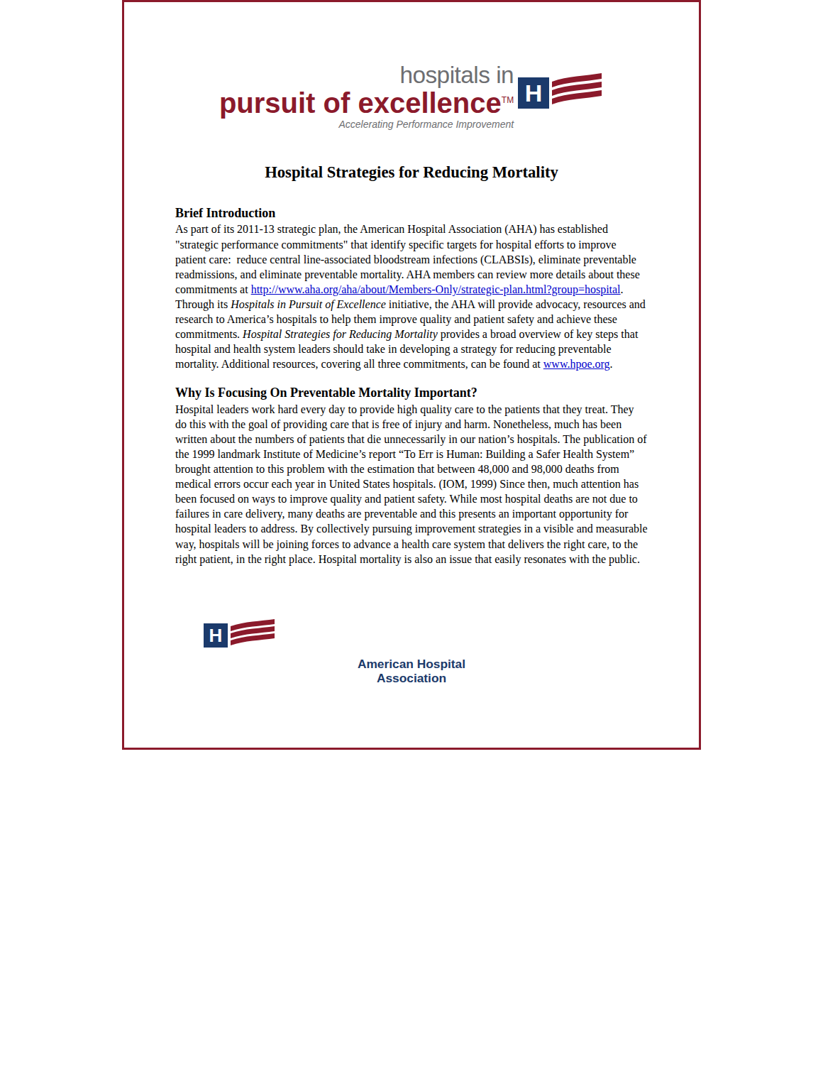| hospitals in | H |
| pursuit of excellence TM Accelerating Performance Improvement |
Hospital Strategies for Reducing Mortality
Brief Introduction
As part of its 2011-13 strategic plan, the American Hospital Association (AHA) has established "strategic performance commitments" that identify specific targets for hospital efforts to improve patient care: reduce central line-associated bloodstream infections (CLABSIs), eliminate preventable readmissions, and eliminate preventable mortality. AHA members can review more details about these commitments at http://www.aha.org/aha/about/Members-Only/strategic-plan.html?group=hospital. Through its Hospitals in Pursuit of Excellence initiative, the AHA will provide advocacy, resources and research to America’s hospitals to help them improve quality and patient safety and achieve these commitments. Hospital Strategies for Reducing Mortality provides a broad overview of key steps that hospital and health system leaders should take in developing a strategy for reducing preventable mortality. Additional resources, covering all three commitments, can be found at www.hpoe.org.
Why Is Focusing On Preventable Mortality Important?
Hospital leaders work hard every day to provide high quality care to the patients that they treat. They do this with the goal of providing care that is free of injury and harm. Nonetheless, much has been written about the numbers of patients that die unnecessarily in our nation’s hospitals. The publication of the 1999 landmark Institute of Medicine’s report “To Err is Human: Building a Safer Health System” brought attention to this problem with the estimation that between 48,000 and 98,000 deaths from medical errors occur each year in United States hospitals. (IOM, 1999) Since then, much attention has been focused on ways to improve quality and patient safety. While most hospital deaths are not due to failures in care delivery, many deaths are preventable and this presents an important opportunity for hospital leaders to address. By collectively pursuing improvement strategies in a visible and measurable way, hospitals will be joining forces to advance a health care system that delivers the right care, to the right patient, in the right place. Hospital mortality is also an issue that easily resonates with the public.
H
American Hospital
Association